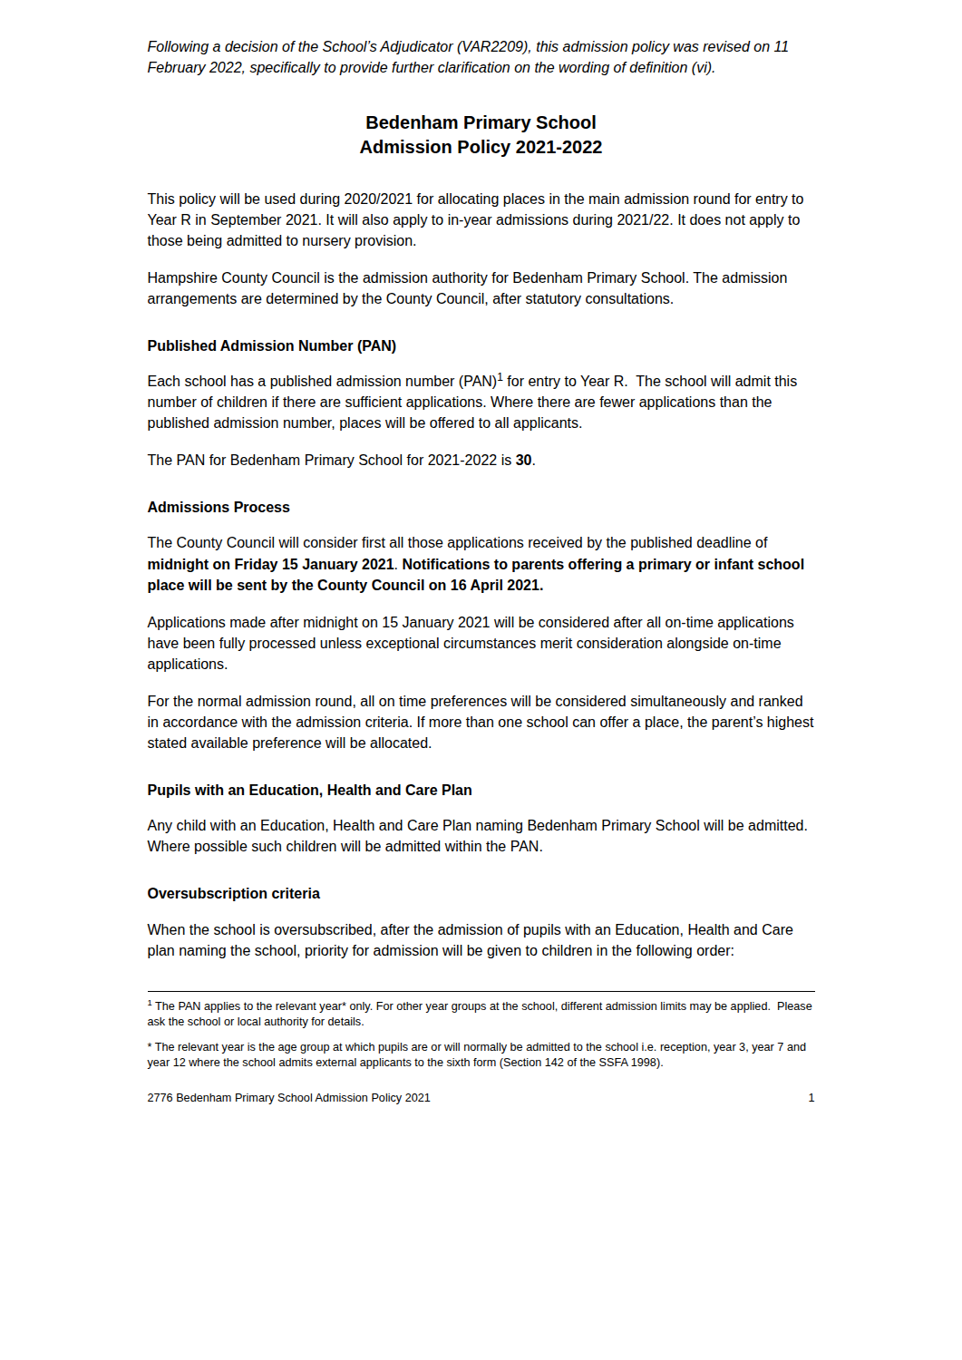Following a decision of the School’s Adjudicator (VAR2209), this admission policy was revised on 11 February 2022, specifically to provide further clarification on the wording of definition (vi).
Bedenham Primary School
Admission Policy 2021-2022
This policy will be used during 2020/2021 for allocating places in the main admission round for entry to Year R in September 2021. It will also apply to in-year admissions during 2021/22. It does not apply to those being admitted to nursery provision.
Hampshire County Council is the admission authority for Bedenham Primary School. The admission arrangements are determined by the County Council, after statutory consultations.
Published Admission Number (PAN)
Each school has a published admission number (PAN)1 for entry to Year R. The school will admit this number of children if there are sufficient applications. Where there are fewer applications than the published admission number, places will be offered to all applicants.
The PAN for Bedenham Primary School for 2021-2022 is 30.
Admissions Process
The County Council will consider first all those applications received by the published deadline of midnight on Friday 15 January 2021. Notifications to parents offering a primary or infant school place will be sent by the County Council on 16 April 2021.
Applications made after midnight on 15 January 2021 will be considered after all on-time applications have been fully processed unless exceptional circumstances merit consideration alongside on-time applications.
For the normal admission round, all on time preferences will be considered simultaneously and ranked in accordance with the admission criteria. If more than one school can offer a place, the parent’s highest stated available preference will be allocated.
Pupils with an Education, Health and Care Plan
Any child with an Education, Health and Care Plan naming Bedenham Primary School will be admitted. Where possible such children will be admitted within the PAN.
Oversubscription criteria
When the school is oversubscribed, after the admission of pupils with an Education, Health and Care plan naming the school, priority for admission will be given to children in the following order:
1 The PAN applies to the relevant year* only. For other year groups at the school, different admission limits may be applied. Please ask the school or local authority for details.
* The relevant year is the age group at which pupils are or will normally be admitted to the school i.e. reception, year 3, year 7 and year 12 where the school admits external applicants to the sixth form (Section 142 of the SSFA 1998).
2776 Bedenham Primary School Admission Policy 2021 1